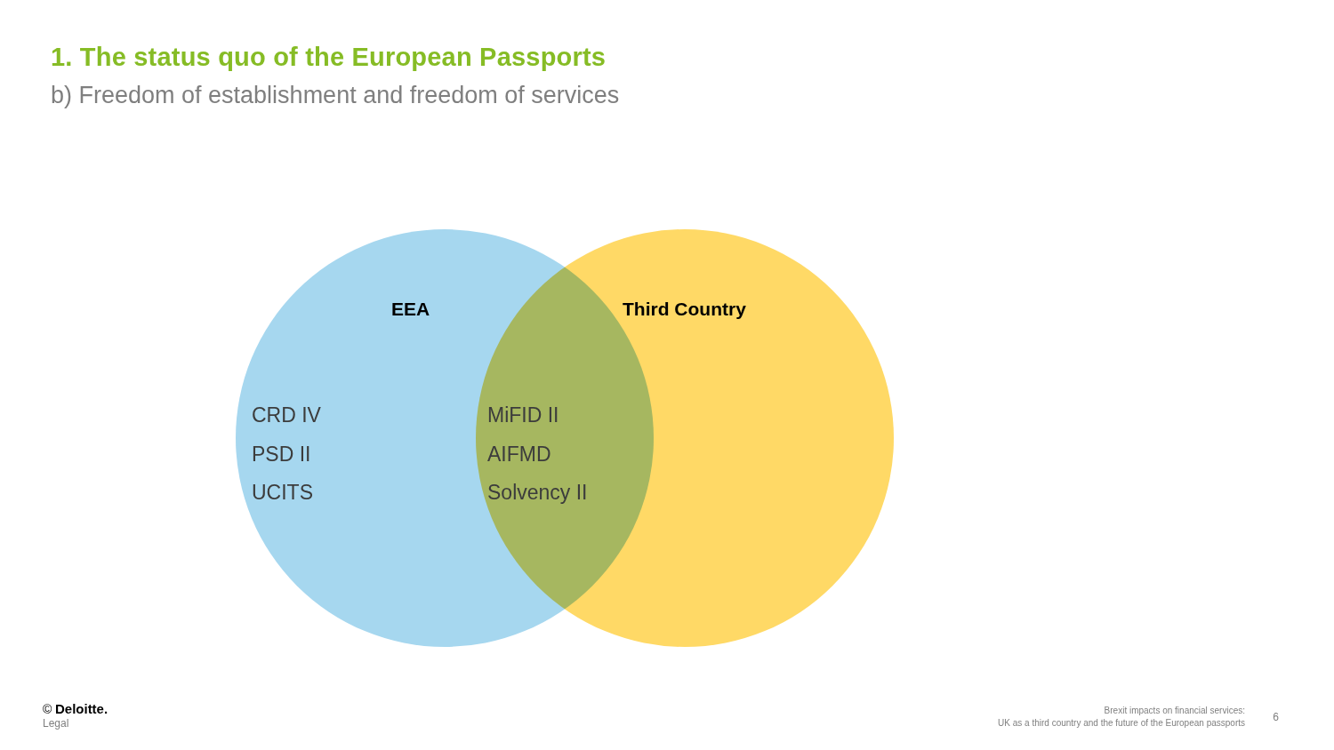1. The status quo of the European Passports
b) Freedom of establishment and freedom of services
EEA
Third Country
CRD IV
PSD II
UCITS
MiFID II
AIFMD
Solvency II
© Deloitte.
Legal
Brexit impacts on financial services:
UK as a third country and the future of the European passports
6